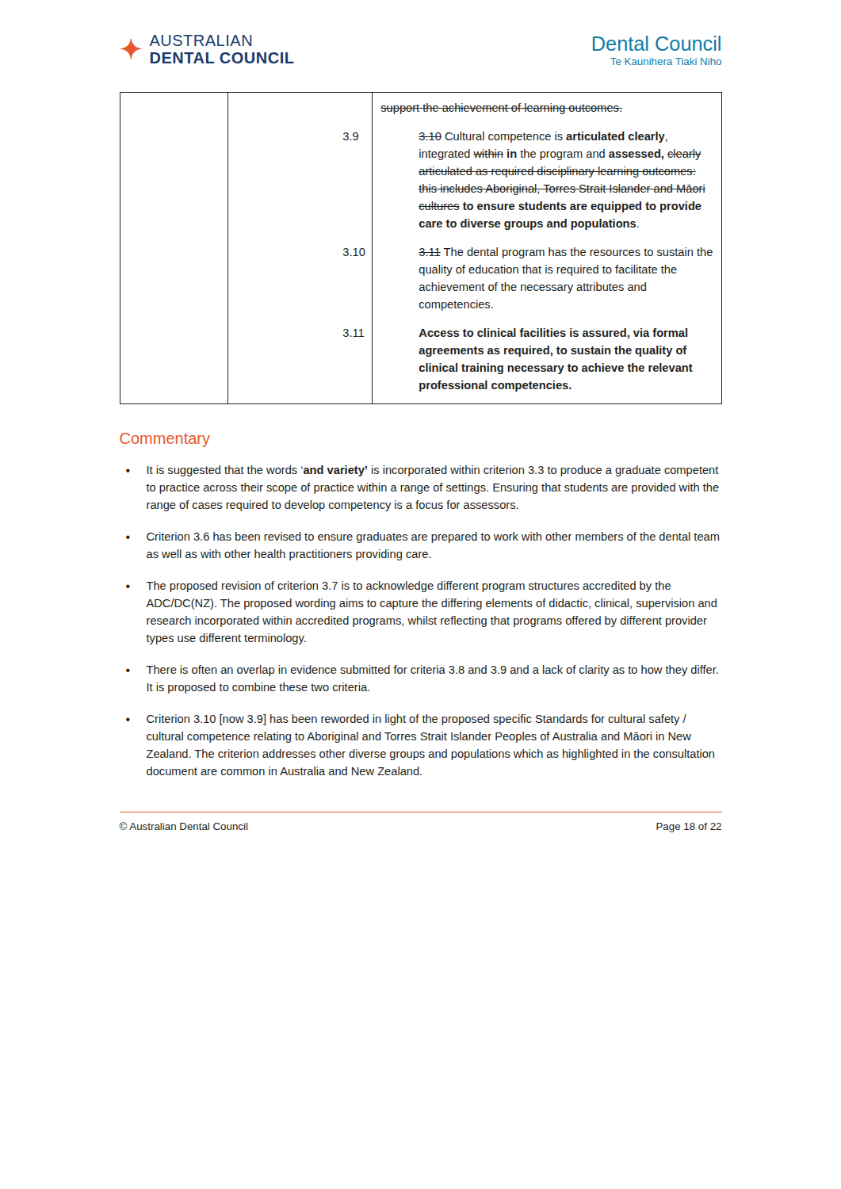✦
AUSTRALIAN
DENTAL COUNCIL
Dental Council
Te Kaunihera Tiaki Niho
| | | support the achievement of learning outcomes. 3.9 3.10 Cultural competence is articulated clearly , integrated within in the program and assessed, clearly articulated as required disciplinary learning outcomes: this includes Aboriginal, Torres Strait Islander and Māori cultures to ensure students are equipped to provide care to diverse groups and populations . 3.10 3.11 The dental program has the resources to sustain the quality of education that is required to facilitate the achievement of the necessary attributes and competencies. 3.11 Access to clinical facilities is assured, via formal agreements as required, to sustain the quality of clinical training necessary to achieve the relevant professional competencies. |
Commentary
It is suggested that the words ‘and variety’ is incorporated within criterion 3.3 to produce a graduate competent to practice across their scope of practice within a range of settings. Ensuring that students are provided with the range of cases required to develop competency is a focus for assessors.
Criterion 3.6 has been revised to ensure graduates are prepared to work with other members of the dental team as well as with other health practitioners providing care.
The proposed revision of criterion 3.7 is to acknowledge different program structures accredited by the ADC/DC(NZ). The proposed wording aims to capture the differing elements of didactic, clinical, supervision and research incorporated within accredited programs, whilst reflecting that programs offered by different provider types use different terminology.
There is often an overlap in evidence submitted for criteria 3.8 and 3.9 and a lack of clarity as to how they differ. It is proposed to combine these two criteria.
Criterion 3.10 [now 3.9] has been reworded in light of the proposed specific Standards for cultural safety / cultural competence relating to Aboriginal and Torres Strait Islander Peoples of Australia and Māori in New Zealand. The criterion addresses other diverse groups and populations which as highlighted in the consultation document are common in Australia and New Zealand.
© Australian Dental Council
Page 18 of 22